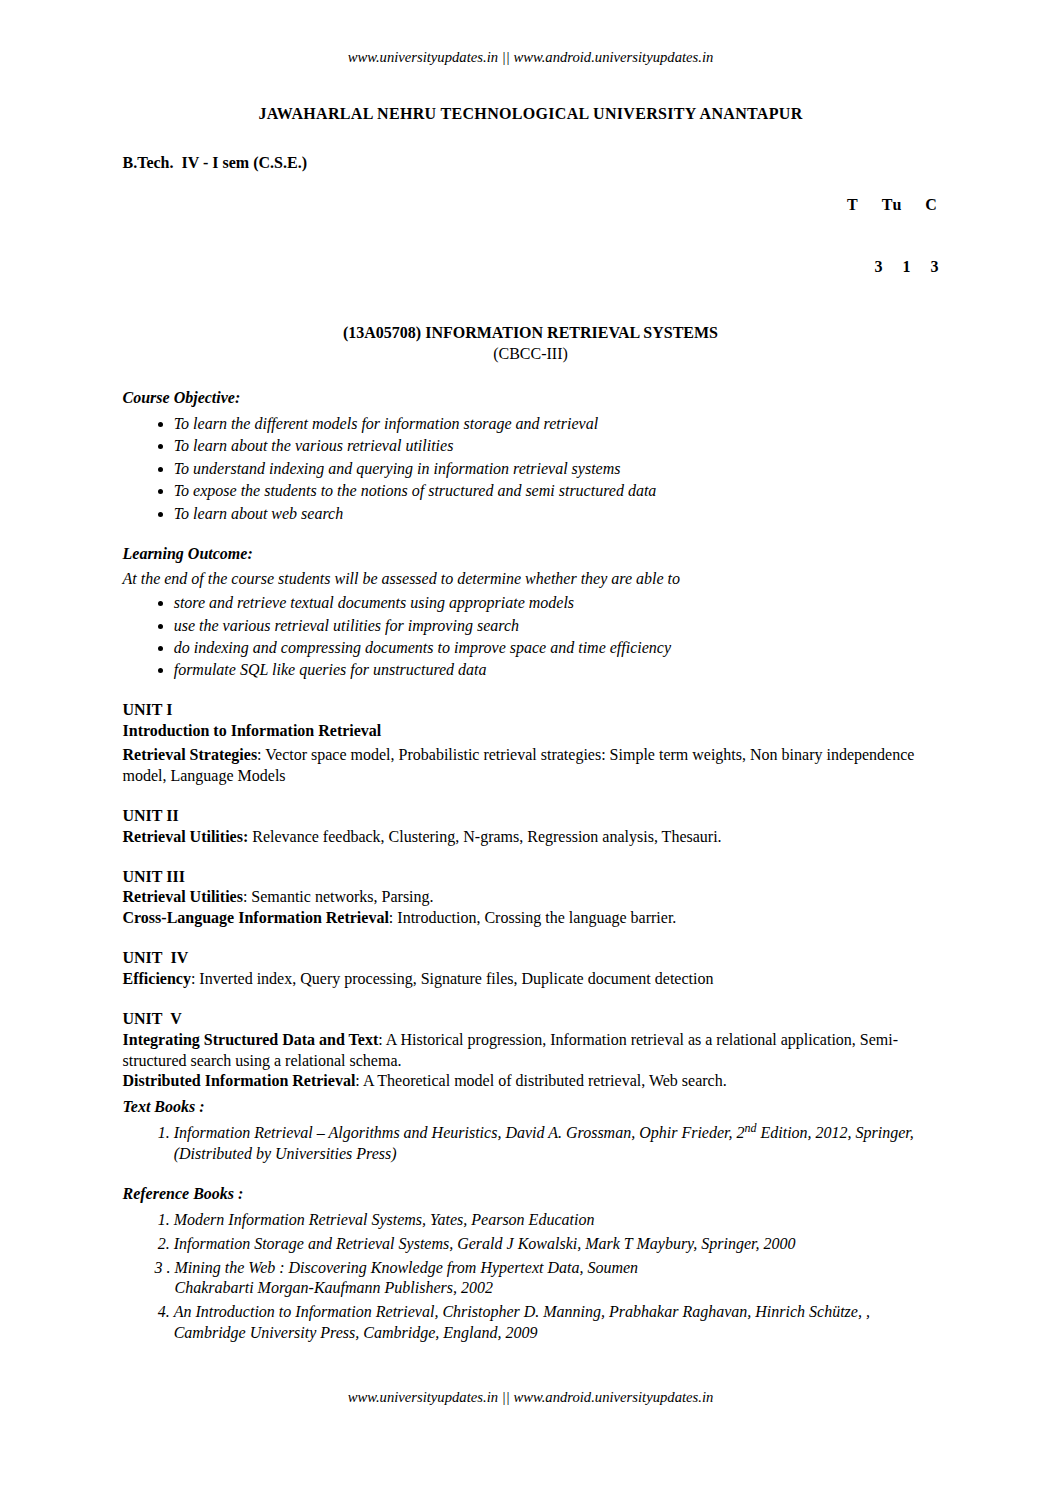www.universityupdates.in || www.android.universityupdates.in
JAWAHARLAL NEHRU TECHNOLOGICAL UNIVERSITY ANANTAPUR
B.Tech. IV - I sem (C.S.E.)
T Tu C
3 1 3
(13A05708) INFORMATION RETRIEVAL SYSTEMS
(CBCC-III)
Course Objective:
To learn the different models for information storage and retrieval
To learn about the various retrieval utilities
To understand indexing and querying in information retrieval systems
To expose the students to the notions of structured and semi structured data
To learn about web search
Learning Outcome:
At the end of the course students will be assessed to determine whether they are able to
store and retrieve textual documents using appropriate models
use the various retrieval utilities for improving search
do indexing and compressing documents to improve space and time efficiency
formulate SQL like queries for unstructured data
UNIT I
Introduction to Information Retrieval
Retrieval Strategies: Vector space model, Probabilistic retrieval strategies: Simple term weights, Non binary independence model, Language Models
UNIT II
Retrieval Utilities: Relevance feedback, Clustering, N-grams, Regression analysis, Thesauri.
UNIT III
Retrieval Utilities: Semantic networks, Parsing.
Cross-Language Information Retrieval: Introduction, Crossing the language barrier.
UNIT IV
Efficiency: Inverted index, Query processing, Signature files, Duplicate document detection
UNIT V
Integrating Structured Data and Text: A Historical progression, Information retrieval as a relational application, Semi-structured search using a relational schema.
Distributed Information Retrieval: A Theoretical model of distributed retrieval, Web search.
Text Books :
Information Retrieval – Algorithms and Heuristics, David A. Grossman, Ophir Frieder, 2nd Edition, 2012, Springer, (Distributed by Universities Press)
Reference Books :
Modern Information Retrieval Systems, Yates, Pearson Education
Information Storage and Retrieval Systems, Gerald J Kowalski, Mark T Maybury, Springer, 2000
3 . Mining the Web : Discovering Knowledge from Hypertext Data, Soumen
Chakrabarti Morgan-Kaufmann Publishers, 2002
An Introduction to Information Retrieval, Christopher D. Manning, Prabhakar Raghavan, Hinrich Schütze, , Cambridge University Press, Cambridge, England, 2009
www.universityupdates.in || www.android.universityupdates.in